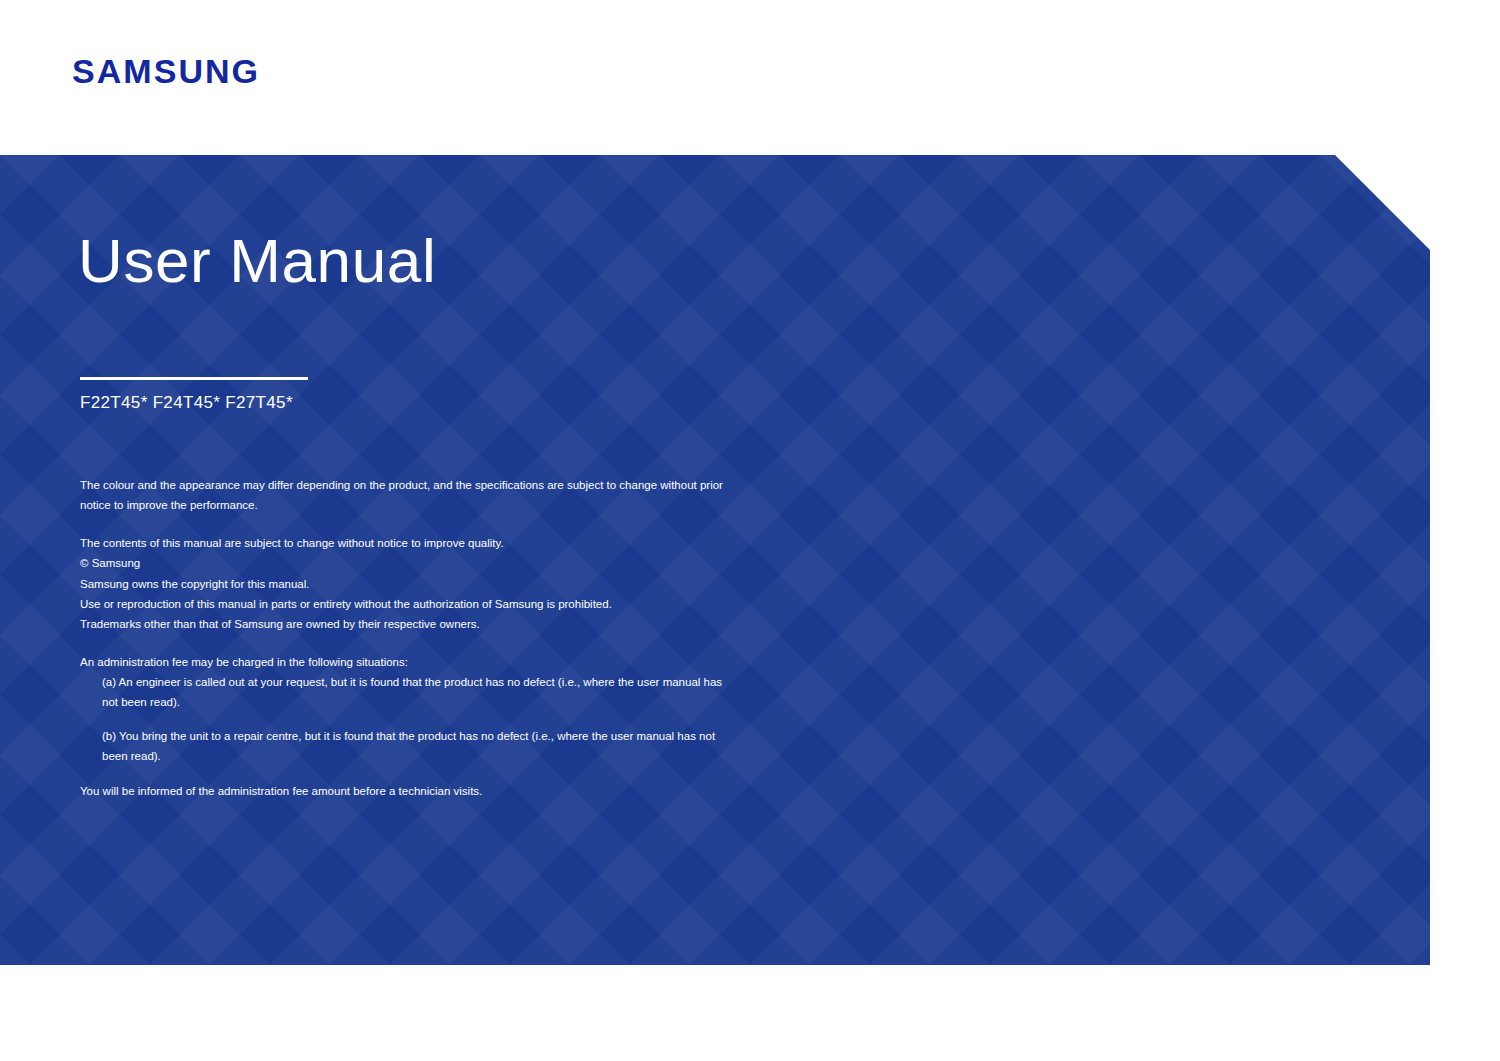SAMSUNG
User Manual
F22T45* F24T45* F27T45*
The colour and the appearance may differ depending on the product, and the specifications are subject to change without prior notice to improve the performance.
The contents of this manual are subject to change without notice to improve quality.
© Samsung
Samsung owns the copyright for this manual.
Use or reproduction of this manual in parts or entirety without the authorization of Samsung is prohibited.
Trademarks other than that of Samsung are owned by their respective owners.
An administration fee may be charged in the following situations:
(a) An engineer is called out at your request, but it is found that the product has no defect (i.e., where the user manual has not been read).
(b) You bring the unit to a repair centre, but it is found that the product has no defect (i.e., where the user manual has not been read).
You will be informed of the administration fee amount before a technician visits.